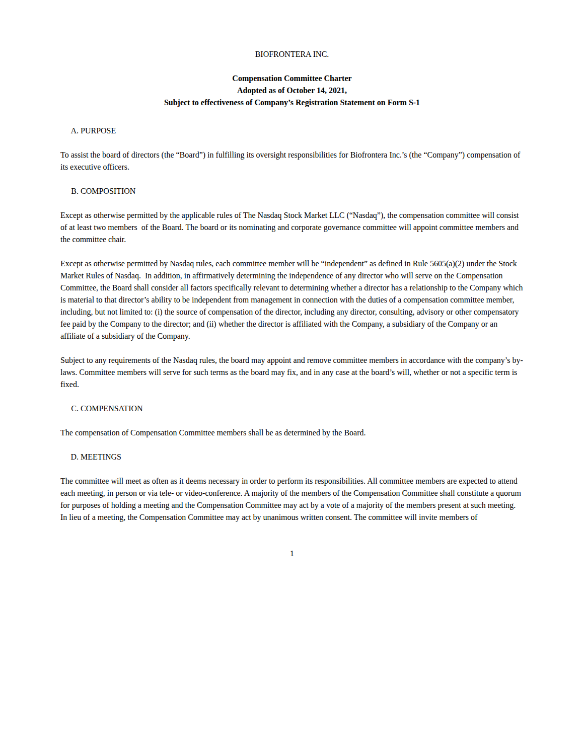BIOFRONTERA INC.
Compensation Committee Charter
Adopted as of October 14, 2021,
Subject to effectiveness of Company’s Registration Statement on Form S-1
PURPOSE
To assist the board of directors (the “Board”) in fulfilling its oversight responsibilities for Biofrontera Inc.’s (the “Company”) compensation of its executive officers.
COMPOSITION
Except as otherwise permitted by the applicable rules of The Nasdaq Stock Market LLC (“Nasdaq”), the compensation committee will consist of at least two members of the Board. The board or its nominating and corporate governance committee will appoint committee members and the committee chair.
Except as otherwise permitted by Nasdaq rules, each committee member will be “independent” as defined in Rule 5605(a)(2) under the Stock Market Rules of Nasdaq. In addition, in affirmatively determining the independence of any director who will serve on the Compensation Committee, the Board shall consider all factors specifically relevant to determining whether a director has a relationship to the Company which is material to that director’s ability to be independent from management in connection with the duties of a compensation committee member, including, but not limited to: (i) the source of compensation of the director, including any director, consulting, advisory or other compensatory fee paid by the Company to the director; and (ii) whether the director is affiliated with the Company, a subsidiary of the Company or an affiliate of a subsidiary of the Company.
Subject to any requirements of the Nasdaq rules, the board may appoint and remove committee members in accordance with the company’s by-laws. Committee members will serve for such terms as the board may fix, and in any case at the board’s will, whether or not a specific term is fixed.
COMPENSATION
The compensation of Compensation Committee members shall be as determined by the Board.
MEETINGS
The committee will meet as often as it deems necessary in order to perform its responsibilities. All committee members are expected to attend each meeting, in person or via tele- or video-conference. A majority of the members of the Compensation Committee shall constitute a quorum for purposes of holding a meeting and the Compensation Committee may act by a vote of a majority of the members present at such meeting. In lieu of a meeting, the Compensation Committee may act by unanimous written consent. The committee will invite members of
1